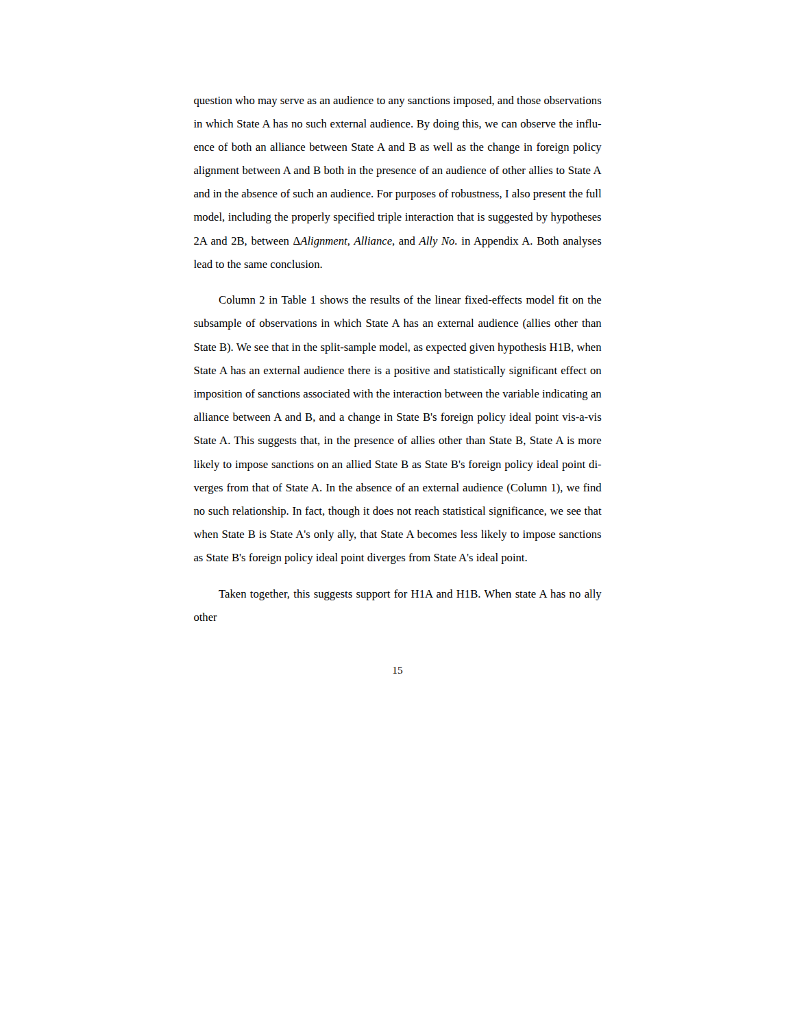question who may serve as an audience to any sanctions imposed, and those observations in which State A has no such external audience. By doing this, we can observe the influence of both an alliance between State A and B as well as the change in foreign policy alignment between A and B both in the presence of an audience of other allies to State A and in the absence of such an audience. For purposes of robustness, I also present the full model, including the properly specified triple interaction that is suggested by hypotheses 2A and 2B, between ΔAlignment, Alliance, and Ally No. in Appendix A. Both analyses lead to the same conclusion.
Column 2 in Table 1 shows the results of the linear fixed-effects model fit on the subsample of observations in which State A has an external audience (allies other than State B). We see that in the split-sample model, as expected given hypothesis H1B, when State A has an external audience there is a positive and statistically significant effect on imposition of sanctions associated with the interaction between the variable indicating an alliance between A and B, and a change in State B's foreign policy ideal point vis-a-vis State A. This suggests that, in the presence of allies other than State B, State A is more likely to impose sanctions on an allied State B as State B's foreign policy ideal point diverges from that of State A. In the absence of an external audience (Column 1), we find no such relationship. In fact, though it does not reach statistical significance, we see that when State B is State A's only ally, that State A becomes less likely to impose sanctions as State B's foreign policy ideal point diverges from State A's ideal point.
Taken together, this suggests support for H1A and H1B. When state A has no ally other
15